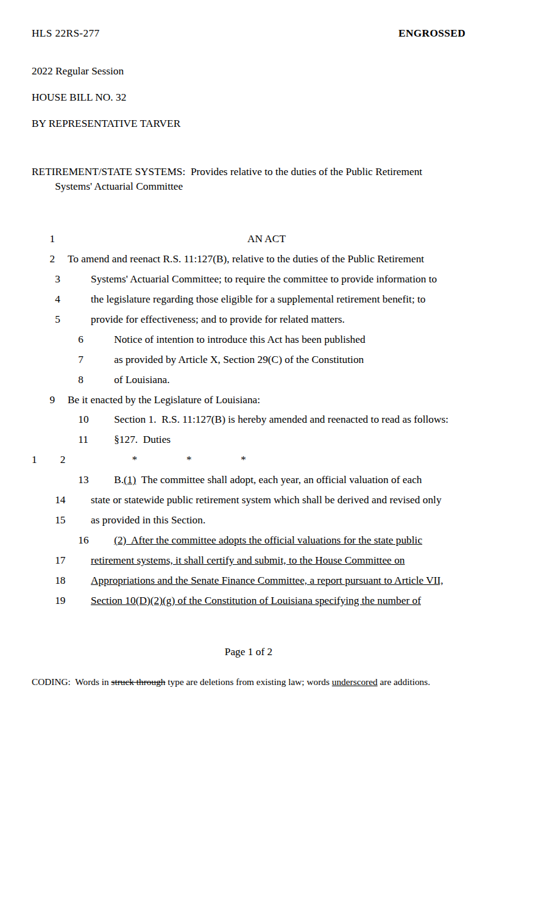HLS 22RS-277 ENGROSSED
2022 Regular Session
HOUSE BILL NO. 32
BY REPRESENTATIVE TARVER
RETIREMENT/STATE SYSTEMS: Provides relative to the duties of the Public Retirement Systems' Actuarial Committee
AN ACT
To amend and reenact R.S. 11:127(B), relative to the duties of the Public Retirement
Systems' Actuarial Committee; to require the committee to provide information to
the legislature regarding those eligible for a supplemental retirement benefit; to
provide for effectiveness; and to provide for related matters.
Notice of intention to introduce this Act has been published
as provided by Article X, Section 29(C) of the Constitution
of Louisiana.
Be it enacted by the Legislature of Louisiana:
Section 1. R.S. 11:127(B) is hereby amended and reenacted to read as follows:
§127. Duties
* * *
B.(1) The committee shall adopt, each year, an official valuation of each
state or statewide public retirement system which shall be derived and revised only
as provided in this Section.
(2) After the committee adopts the official valuations for the state public
retirement systems, it shall certify and submit, to the House Committee on
Appropriations and the Senate Finance Committee, a report pursuant to Article VII,
Section 10(D)(2)(g) of the Constitution of Louisiana specifying the number of
Page 1 of 2
CODING: Words in struck through type are deletions from existing law; words underscored are additions.